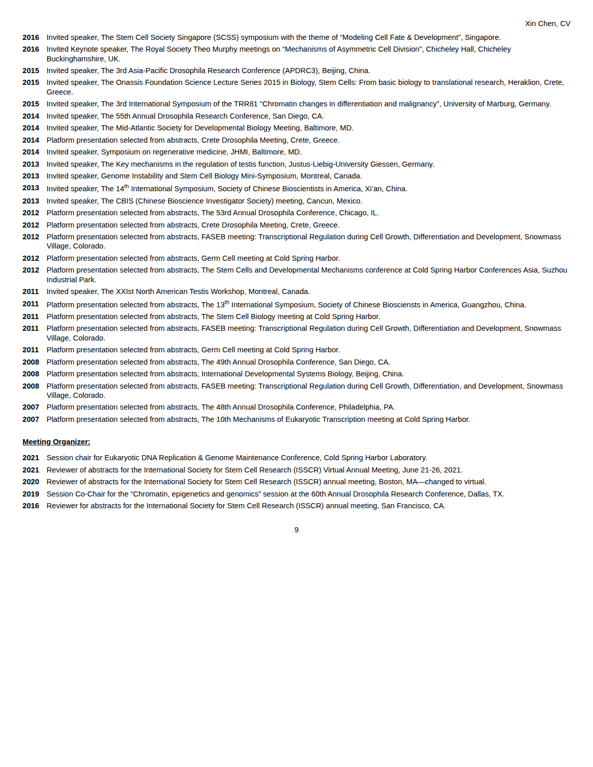Xin Chen, CV
| 2016 | Invited speaker, The Stem Cell Society Singapore (SCSS) symposium with the theme of “Modeling Cell Fate & Development”, Singapore. |
| 2016 | Invited Keynote speaker, The Royal Society Theo Murphy meetings on “Mechanisms of Asymmetric Cell Division”, Chicheley Hall, Chicheley Buckinghamshire, UK. |
| 2015 | Invited speaker, The 3rd Asia-Pacific Drosophila Research Conference (APDRC3), Beijing, China. |
| 2015 | Invited speaker, The Onassis Foundation Science Lecture Series 2015 in Biology, Stem Cells: From basic biology to translational research, Heraklion, Crete, Greece. |
| 2015 | Invited speaker, The 3rd International Symposium of the TRR81 “Chromatin changes in differentiation and malignancy”, University of Marburg, Germany. |
| 2014 | Invited speaker, The 55th Annual Drosophila Research Conference, San Diego, CA. |
| 2014 | Invited speaker, The Mid-Atlantic Society for Developmental Biology Meeting, Baltimore, MD. |
| 2014 | Platform presentation selected from abstracts, Crete Drosophila Meeting, Crete, Greece. |
| 2014 | Invited speaker, Symposium on regenerative medicine, JHMI, Baltimore, MD. |
| 2013 | Invited speaker, The Key mechanisms in the regulation of testis function, Justus-Liebig-University Giessen, Germany. |
| 2013 | Invited speaker, Genome Instability and Stem Cell Biology Mini-Symposium, Montreal, Canada. |
| 2013 | Invited speaker, The 14 th International Symposium, Society of Chinese Bioscientists in America, Xi’an, China. |
| 2013 | Invited speaker, The CBIS (Chinese Bioscience Investigator Society) meeting, Cancun, Mexico. |
| 2012 | Platform presentation selected from abstracts, The 53rd Annual Drosophila Conference, Chicago, IL. |
| 2012 | Platform presentation selected from abstracts, Crete Drosophila Meeting, Crete, Greece. |
| 2012 | Platform presentation selected from abstracts, FASEB meeting: Transcriptional Regulation during Cell Growth, Differentiation and Development, Snowmass Village, Colorado. |
| 2012 | Platform presentation selected from abstracts, Germ Cell meeting at Cold Spring Harbor. |
| 2012 | Platform presentation selected from abstracts, The Stem Cells and Developmental Mechanisms conference at Cold Spring Harbor Conferences Asia, Suzhou Industrial Park. |
| 2011 | Invited speaker, The XXIst North American Testis Workshop, Montreal, Canada. |
| 2011 | Platform presentation selected from abstracts, The 13 th International Symposium, Society of Chinese Biosciensts in America, Guangzhou, China. |
| 2011 | Platform presentation selected from abstracts, The Stem Cell Biology meeting at Cold Spring Harbor. |
| 2011 | Platform presentation selected from abstracts, FASEB meeting: Transcriptional Regulation during Cell Growth, Differentiation and Development, Snowmass Village, Colorado. |
| 2011 | Platform presentation selected from abstracts, Germ Cell meeting at Cold Spring Harbor. |
| 2008 | Platform presentation selected from abstracts, The 49th Annual Drosophila Conference, San Diego, CA. |
| 2008 | Platform presentation selected from abstracts, International Developmental Systems Biology, Beijing, China. |
| 2008 | Platform presentation selected from abstracts, FASEB meeting: Transcriptional Regulation during Cell Growth, Differentiation, and Development, Snowmass Village, Colorado. |
| 2007 | Platform presentation selected from abstracts, The 48th Annual Drosophila Conference, Philadelphia, PA. |
| 2007 | Platform presentation selected from abstracts, The 10th Mechanisms of Eukaryotic Transcription meeting at Cold Spring Harbor. |
Meeting Organizer:
| 2021 | Session chair for Eukaryotic DNA Replication & Genome Maintenance Conference, Cold Spring Harbor Laboratory. |
| 2021 | Reviewer of abstracts for the International Society for Stem Cell Research (ISSCR) Virtual Annual Meeting, June 21-26, 2021. |
| 2020 | Reviewer of abstracts for the International Society for Stem Cell Research (ISSCR) annual meeting, Boston, MA—changed to virtual. |
| 2019 | Session Co-Chair for the “Chromatin, epigenetics and genomics” session at the 60th Annual Drosophila Research Conference, Dallas, TX. |
| 2016 | Reviewer for abstracts for the International Society for Stem Cell Research (ISSCR) annual meeting, San Francisco, CA. |
9